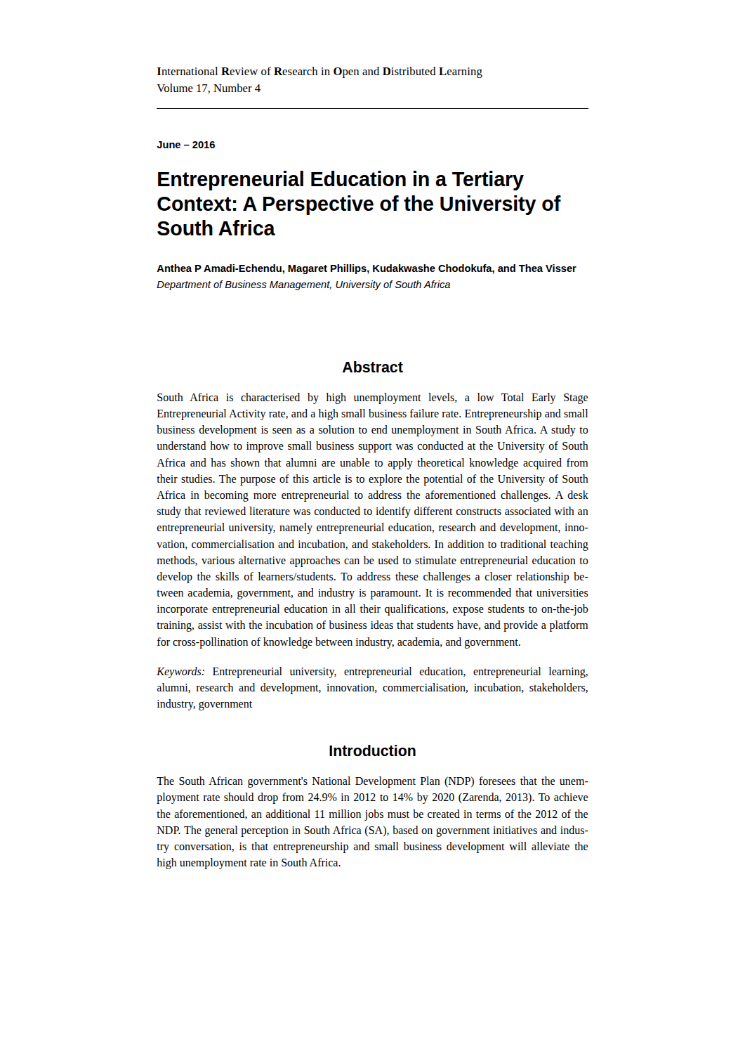International Review of Research in Open and Distributed Learning
Volume 17, Number 4
June – 2016
Entrepreneurial Education in a Tertiary Context: A Perspective of the University of South Africa
Anthea P Amadi-Echendu, Magaret Phillips, Kudakwashe Chodokufa, and Thea Visser
Department of Business Management, University of South Africa
Abstract
South Africa is characterised by high unemployment levels, a low Total Early Stage Entrepreneurial Activity rate, and a high small business failure rate. Entrepreneurship and small business development is seen as a solution to end unemployment in South Africa. A study to understand how to improve small business support was conducted at the University of South Africa and has shown that alumni are unable to apply theoretical knowledge acquired from their studies. The purpose of this article is to explore the potential of the University of South Africa in becoming more entrepreneurial to address the aforementioned challenges. A desk study that reviewed literature was conducted to identify different constructs associated with an entrepreneurial university, namely entrepreneurial education, research and development, innovation, commercialisation and incubation, and stakeholders. In addition to traditional teaching methods, various alternative approaches can be used to stimulate entrepreneurial education to develop the skills of learners/students. To address these challenges a closer relationship between academia, government, and industry is paramount. It is recommended that universities incorporate entrepreneurial education in all their qualifications, expose students to on-the-job training, assist with the incubation of business ideas that students have, and provide a platform for cross-pollination of knowledge between industry, academia, and government.
Keywords: Entrepreneurial university, entrepreneurial education, entrepreneurial learning, alumni, research and development, innovation, commercialisation, incubation, stakeholders, industry, government
Introduction
The South African government's National Development Plan (NDP) foresees that the unemployment rate should drop from 24.9% in 2012 to 14% by 2020 (Zarenda, 2013). To achieve the aforementioned, an additional 11 million jobs must be created in terms of the 2012 of the NDP. The general perception in South Africa (SA), based on government initiatives and industry conversation, is that entrepreneurship and small business development will alleviate the high unemployment rate in South Africa.